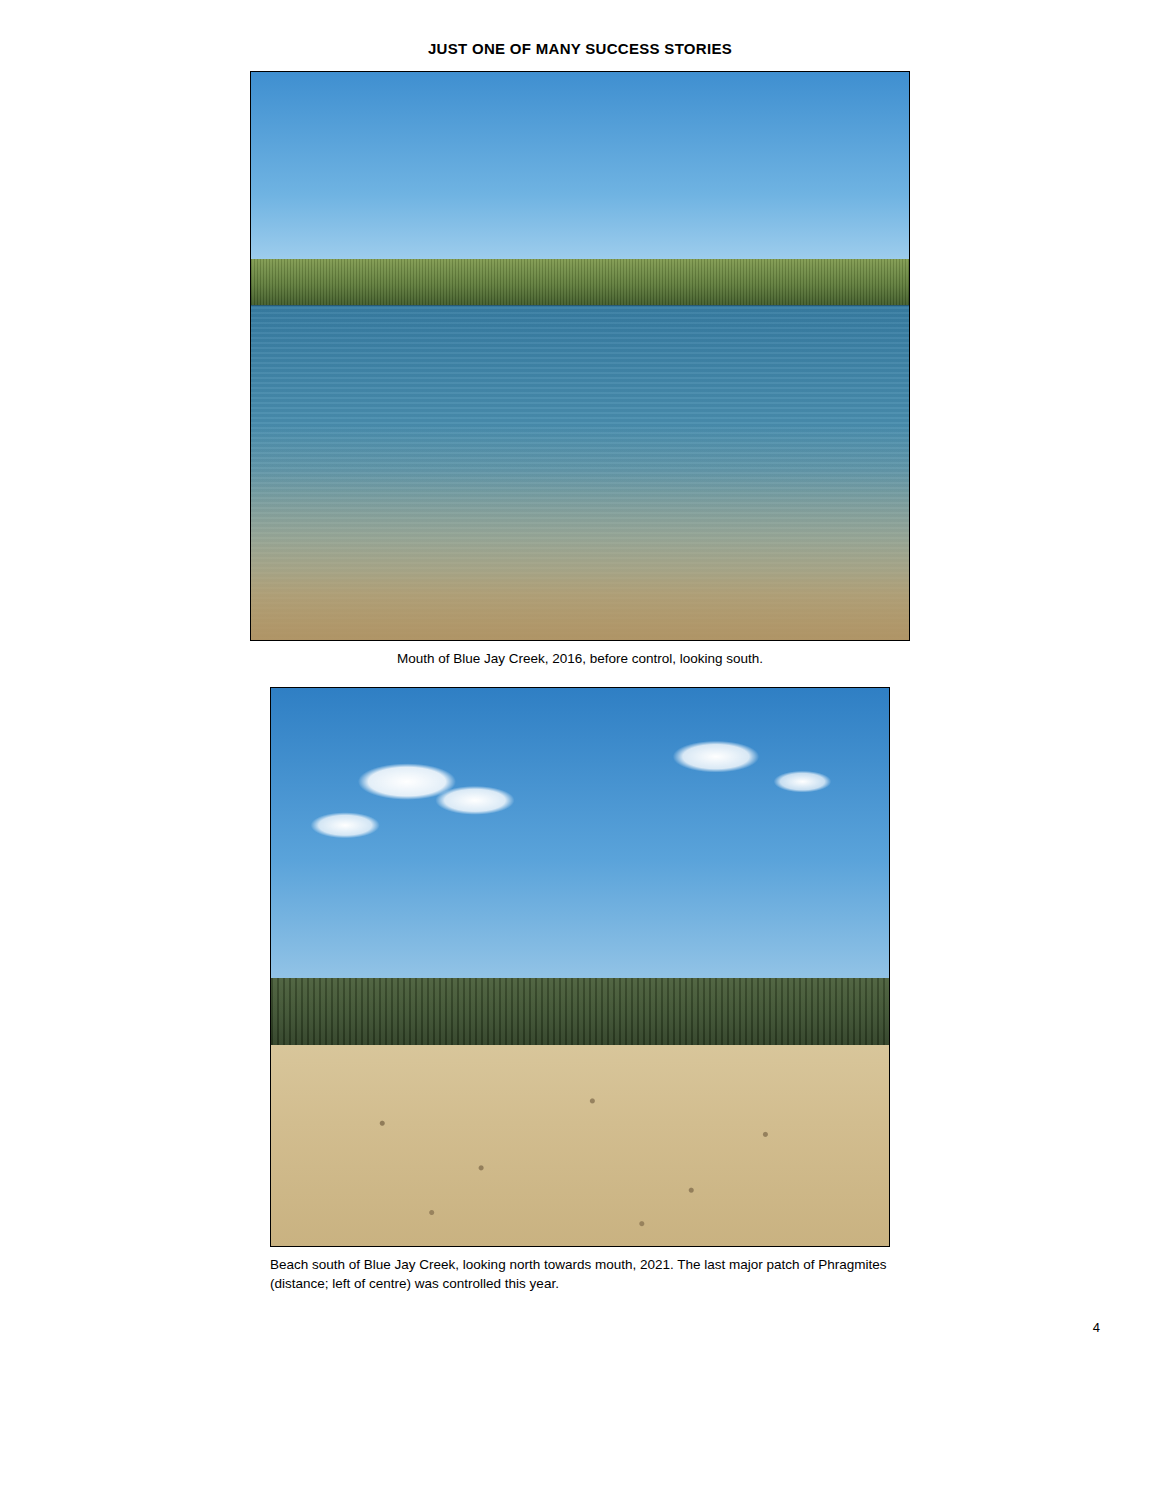JUST ONE OF MANY SUCCESS STORIES
Mouth of Blue Jay Creek, 2016, before control, looking south.
Beach south of Blue Jay Creek, looking north towards mouth, 2021. The last major patch of Phragmites (distance; left of centre) was controlled this year.
4